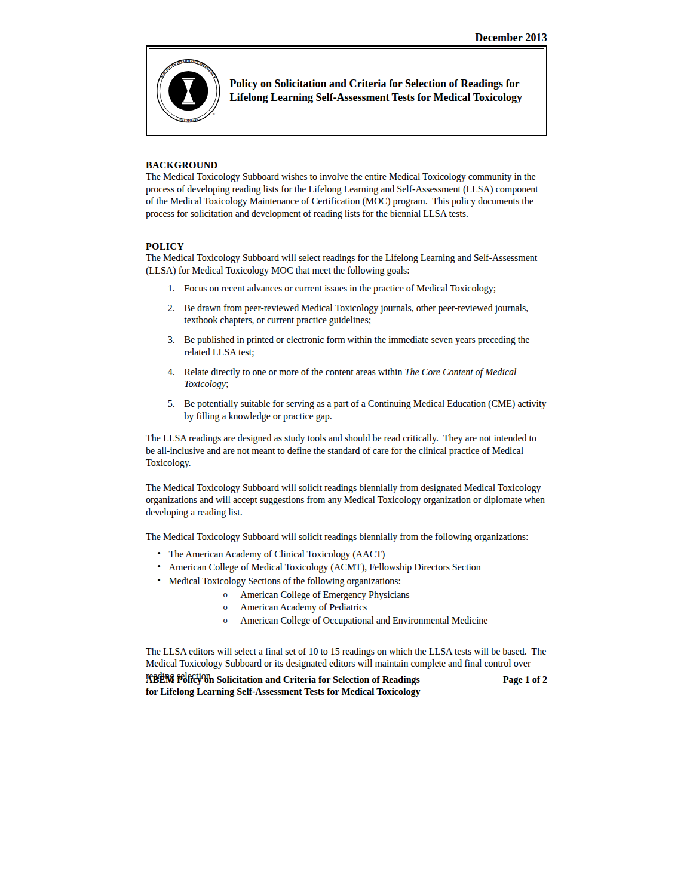December 2013
AMERICAN BOARD OF EMERGENCY MEDICINE ®
Policy on Solicitation and Criteria for Selection of Readings for Lifelong Learning Self-Assessment Tests for Medical Toxicology
BACKGROUND
The Medical Toxicology Subboard wishes to involve the entire Medical Toxicology community in the process of developing reading lists for the Lifelong Learning and Self-Assessment (LLSA) component of the Medical Toxicology Maintenance of Certification (MOC) program. This policy documents the process for solicitation and development of reading lists for the biennial LLSA tests.
POLICY
The Medical Toxicology Subboard will select readings for the Lifelong Learning and Self-Assessment (LLSA) for Medical Toxicology MOC that meet the following goals:
Focus on recent advances or current issues in the practice of Medical Toxicology;
Be drawn from peer-reviewed Medical Toxicology journals, other peer-reviewed journals, textbook chapters, or current practice guidelines;
Be published in printed or electronic form within the immediate seven years preceding the related LLSA test;
Relate directly to one or more of the content areas within The Core Content of Medical Toxicology;
Be potentially suitable for serving as a part of a Continuing Medical Education (CME) activity by filling a knowledge or practice gap.
The LLSA readings are designed as study tools and should be read critically. They are not intended to be all-inclusive and are not meant to define the standard of care for the clinical practice of Medical Toxicology.
The Medical Toxicology Subboard will solicit readings biennially from designated Medical Toxicology organizations and will accept suggestions from any Medical Toxicology organization or diplomate when developing a reading list.
The Medical Toxicology Subboard will solicit readings biennially from the following organizations:
The American Academy of Clinical Toxicology (AACT)
American College of Medical Toxicology (ACMT), Fellowship Directors Section
Medical Toxicology Sections of the following organizations:
American College of Emergency Physicians
American Academy of Pediatrics
American College of Occupational and Environmental Medicine
The LLSA editors will select a final set of 10 to 15 readings on which the LLSA tests will be based. The Medical Toxicology Subboard or its designated editors will maintain complete and final control over reading selection.
ABEM Policy on Solicitation and Criteria for Selection of Readings
for Lifelong Learning Self-Assessment Tests for Medical Toxicology
Page 1 of 2